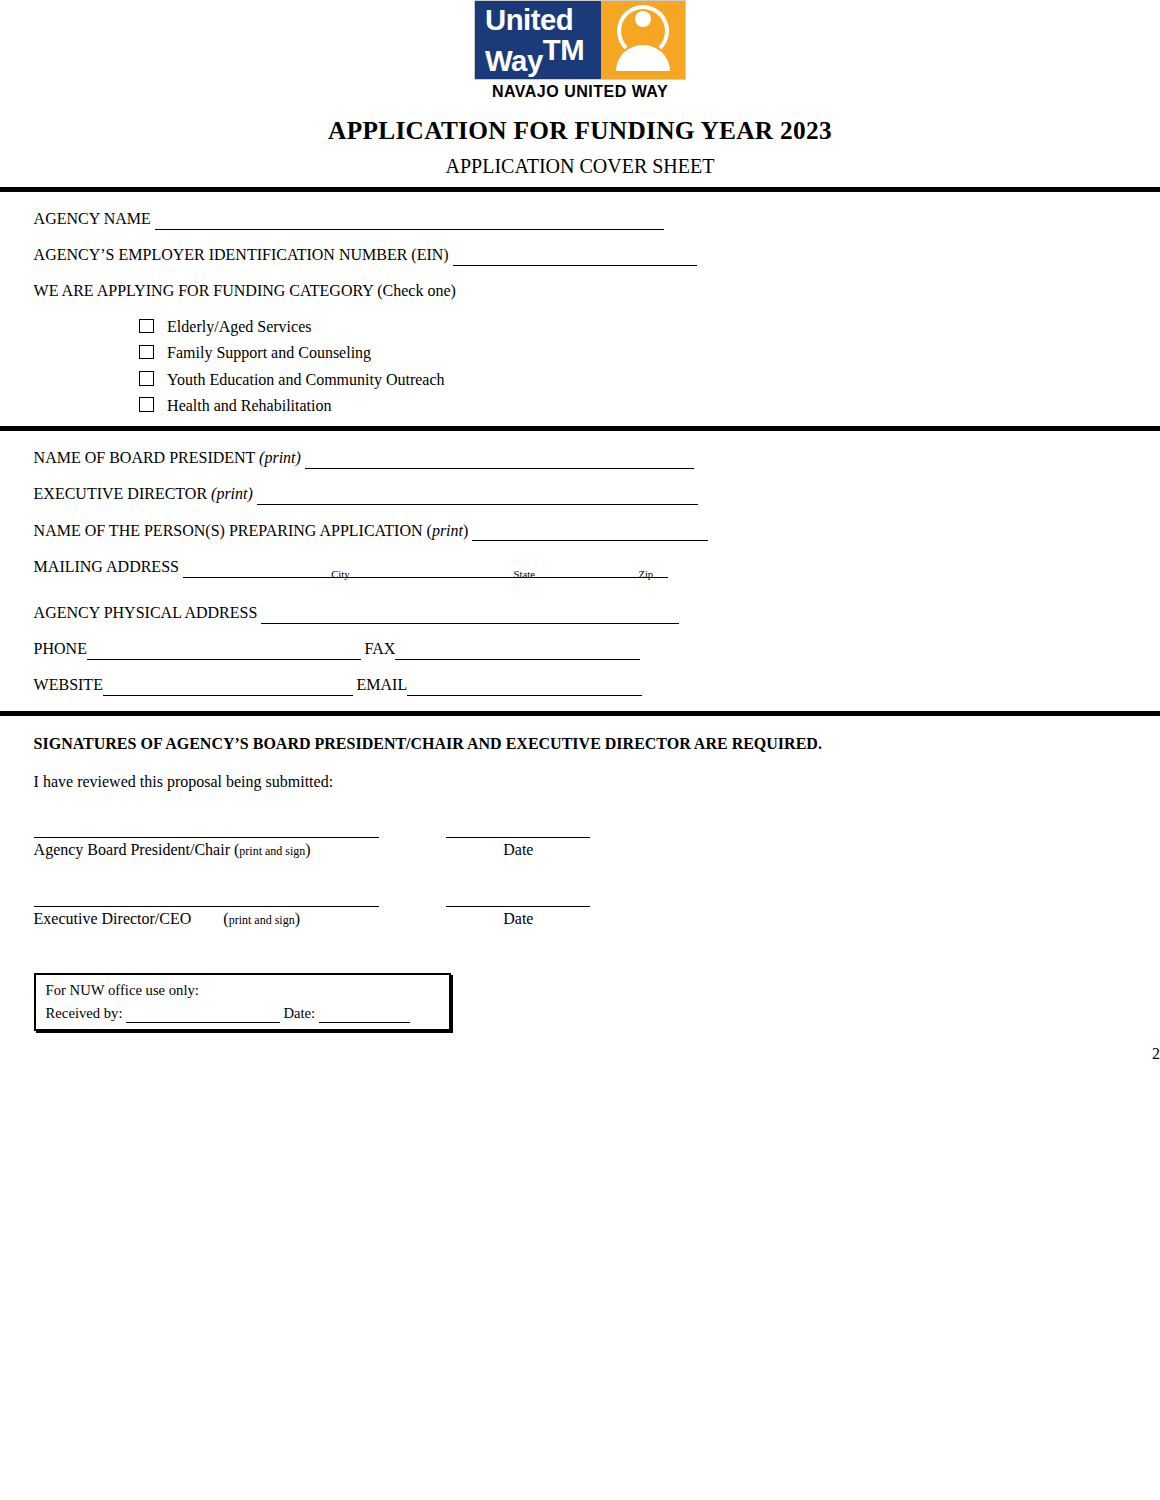United WayTM
NAVAJO UNITED WAY
APPLICATION FOR FUNDING YEAR 2023
APPLICATION COVER SHEET
AGENCY NAME
AGENCY’S EMPLOYER IDENTIFICATION NUMBER (EIN)
WE ARE APPLYING FOR FUNDING CATEGORY (Check one)
Elderly/Aged Services
Family Support and Counseling
Youth Education and Community Outreach
Health and Rehabilitation
NAME OF BOARD PRESIDENT (print)
EXECUTIVE DIRECTOR (print)
NAME OF THE PERSON(S) PREPARING APPLICATION (print)
MAILING ADDRESS
City State Zip
AGENCY PHYSICAL ADDRESS
PHONE FAX
WEBSITE EMAIL
SIGNATURES OF AGENCY’S BOARD PRESIDENT/CHAIR AND EXECUTIVE DIRECTOR ARE REQUIRED.
I have reviewed this proposal being submitted:
Agency Board President/Chair (print and sign)
Date
Executive Director/CEO (print and sign)
Date
For NUW office use only:
Received by: Date:
2